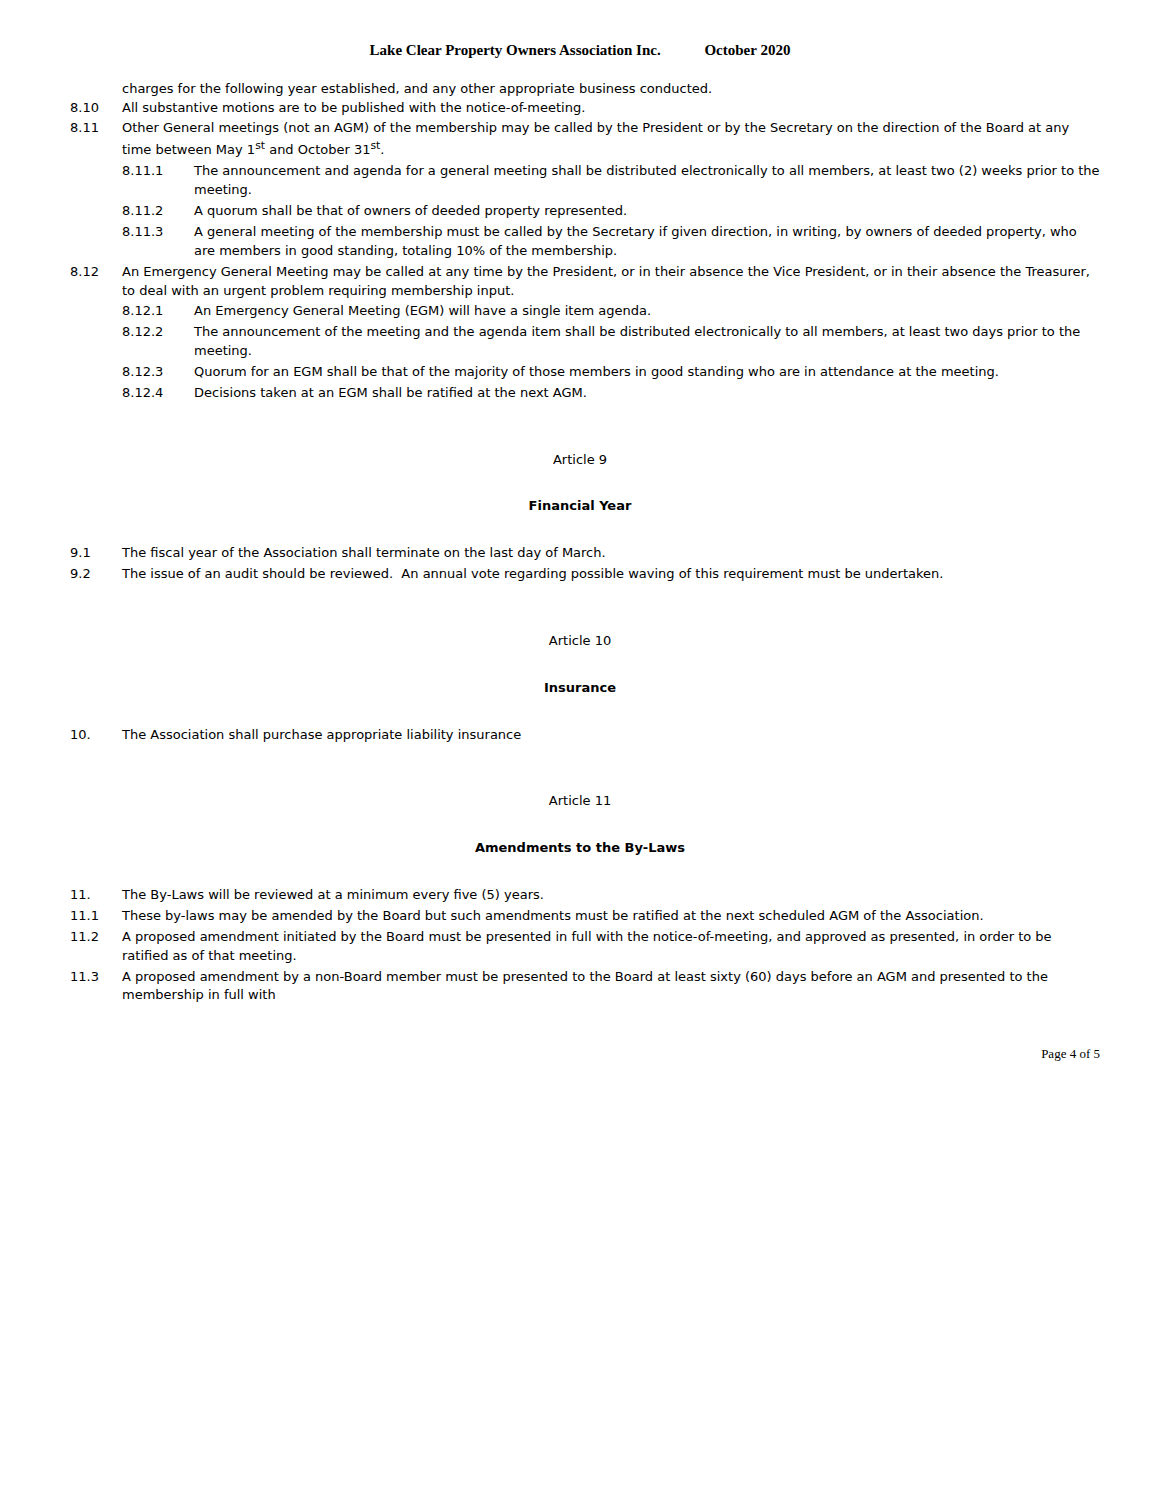Lake Clear Property Owners Association Inc. October 2020
charges for the following year established, and any other appropriate business conducted.
8.10
All substantive motions are to be published with the notice-of-meeting.
8.11
Other General meetings (not an AGM) of the membership may be called by the President or by the Secretary on the direction of the Board at any time between May 1st and October 31st.
8.11.1
The announcement and agenda for a general meeting shall be distributed electronically to all members, at least two (2) weeks prior to the meeting.
8.11.2
A quorum shall be that of owners of deeded property represented.
8.11.3
A general meeting of the membership must be called by the Secretary if given direction, in writing, by owners of deeded property, who are members in good standing, totaling 10% of the membership.
8.12
An Emergency General Meeting may be called at any time by the President, or in their absence the Vice President, or in their absence the Treasurer, to deal with an urgent problem requiring membership input.
8.12.1
An Emergency General Meeting (EGM) will have a single item agenda.
8.12.2
The announcement of the meeting and the agenda item shall be distributed electronically to all members, at least two days prior to the meeting.
8.12.3
Quorum for an EGM shall be that of the majority of those members in good standing who are in attendance at the meeting.
8.12.4
Decisions taken at an EGM shall be ratified at the next AGM.
Article 9
Financial Year
9.1
The fiscal year of the Association shall terminate on the last day of March.
9.2
The issue of an audit should be reviewed. An annual vote regarding possible waving of this requirement must be undertaken.
Article 10
Insurance
10.
The Association shall purchase appropriate liability insurance
Article 11
Amendments to the By-Laws
11.
The By-Laws will be reviewed at a minimum every five (5) years.
11.1
These by-laws may be amended by the Board but such amendments must be ratified at the next scheduled AGM of the Association.
11.2
A proposed amendment initiated by the Board must be presented in full with the notice-of-meeting, and approved as presented, in order to be ratified as of that meeting.
11.3
A proposed amendment by a non-Board member must be presented to the Board at least sixty (60) days before an AGM and presented to the membership in full with
Page 4 of 5